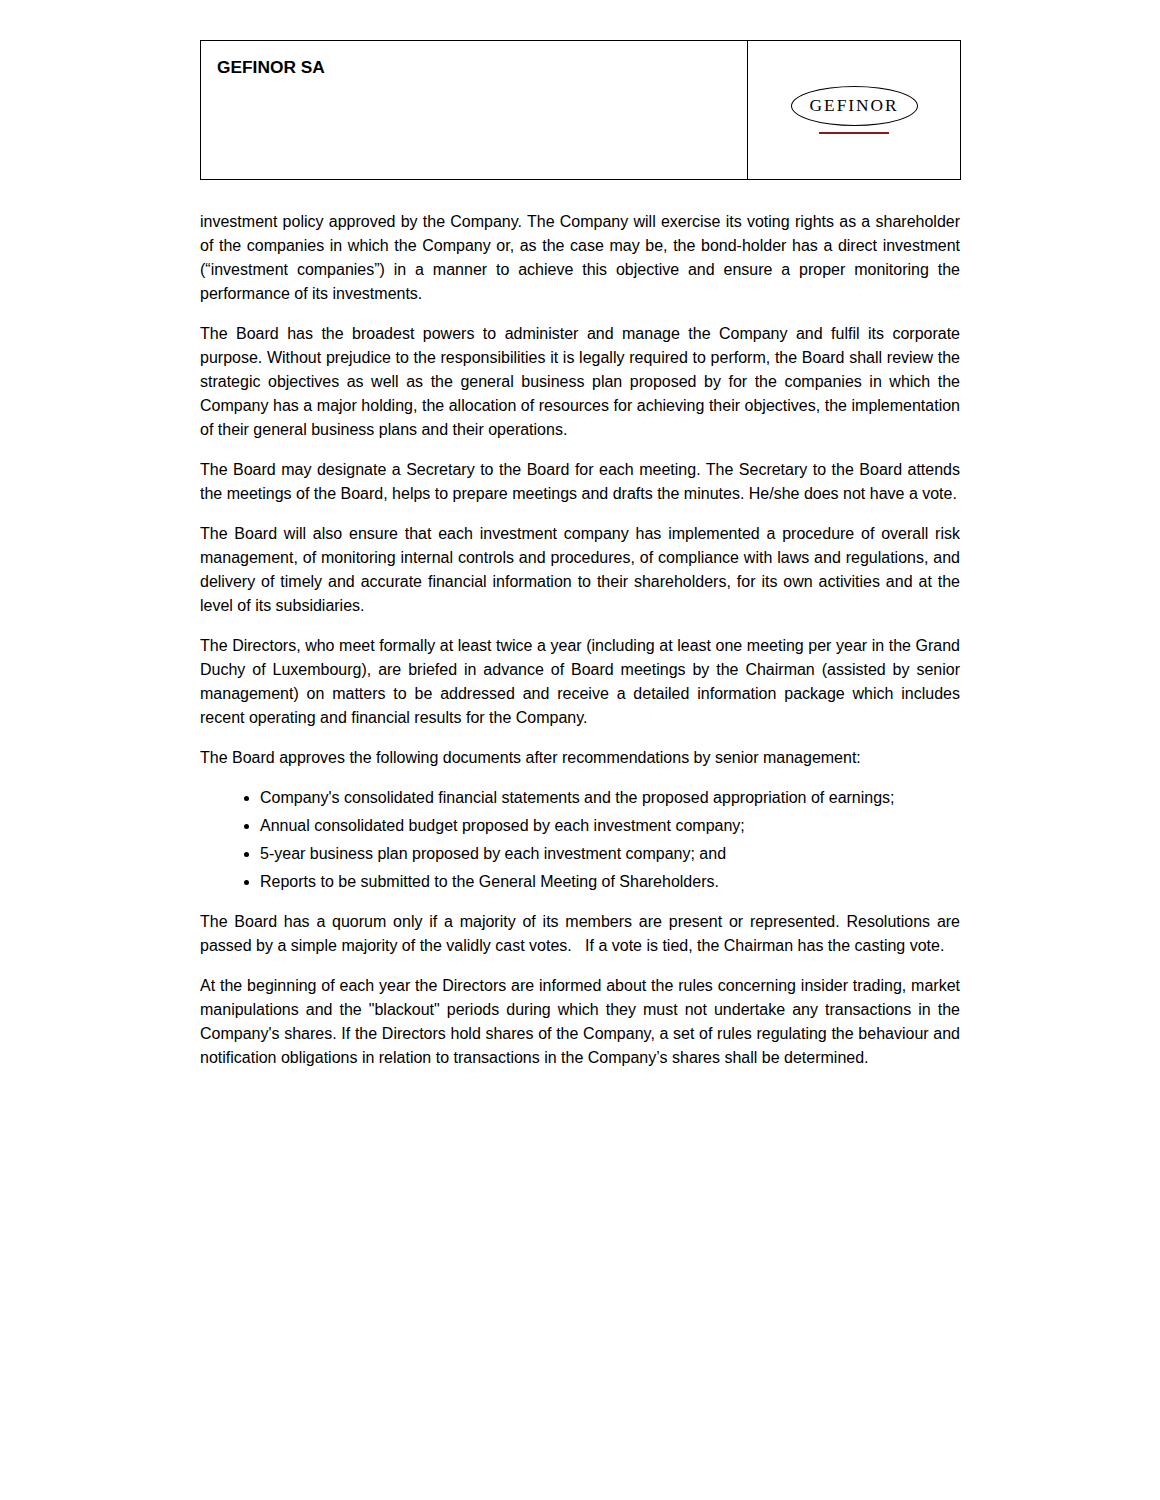GEFINOR SA
GEFINOR
investment policy approved by the Company. The Company will exercise its voting rights as a shareholder of the companies in which the Company or, as the case may be, the bond-holder has a direct investment (“investment companies”) in a manner to achieve this objective and ensure a proper monitoring the performance of its investments.
The Board has the broadest powers to administer and manage the Company and fulfil its corporate purpose. Without prejudice to the responsibilities it is legally required to perform, the Board shall review the strategic objectives as well as the general business plan proposed by for the companies in which the Company has a major holding, the allocation of resources for achieving their objectives, the implementation of their general business plans and their operations.
The Board may designate a Secretary to the Board for each meeting. The Secretary to the Board attends the meetings of the Board, helps to prepare meetings and drafts the minutes. He/she does not have a vote.
The Board will also ensure that each investment company has implemented a procedure of overall risk management, of monitoring internal controls and procedures, of compliance with laws and regulations, and delivery of timely and accurate financial information to their shareholders, for its own activities and at the level of its subsidiaries.
The Directors, who meet formally at least twice a year (including at least one meeting per year in the Grand Duchy of Luxembourg), are briefed in advance of Board meetings by the Chairman (assisted by senior management) on matters to be addressed and receive a detailed information package which includes recent operating and financial results for the Company.
The Board approves the following documents after recommendations by senior management:
Company's consolidated financial statements and the proposed appropriation of earnings;
Annual consolidated budget proposed by each investment company;
5-year business plan proposed by each investment company; and
Reports to be submitted to the General Meeting of Shareholders.
The Board has a quorum only if a majority of its members are present or represented. Resolutions are passed by a simple majority of the validly cast votes. If a vote is tied, the Chairman has the casting vote.
At the beginning of each year the Directors are informed about the rules concerning insider trading, market manipulations and the "blackout" periods during which they must not undertake any transactions in the Company's shares. If the Directors hold shares of the Company, a set of rules regulating the behaviour and notification obligations in relation to transactions in the Company’s shares shall be determined.